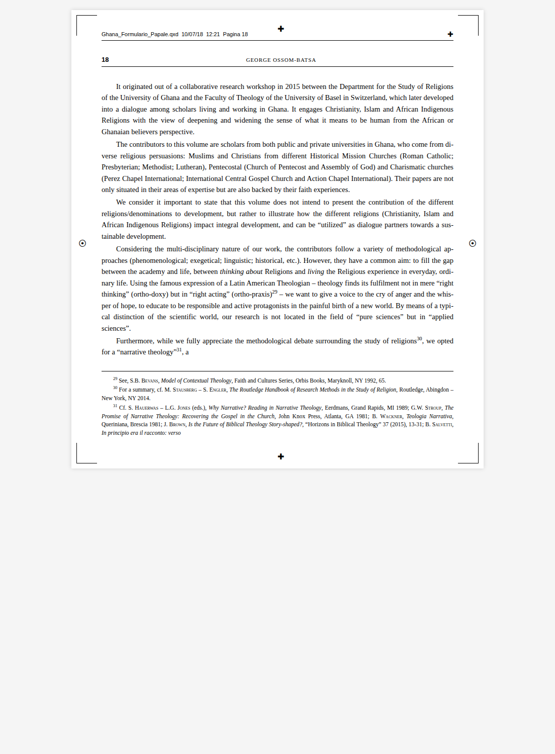Ghana_Formulario_Papale.qxd 10/07/18 12:21 Pagina 18 ✚
18 George Ossom-Batsa
It originated out of a collaborative research workshop in 2015 between the Department for the Study of Religions of the University of Ghana and the Faculty of Theology of the University of Basel in Switzerland, which later developed into a dialogue among scholars living and working in Ghana. It engages Christianity, Islam and African Indigenous Religions with the view of deepening and widening the sense of what it means to be human from the African or Ghanaian believers perspective.
The contributors to this volume are scholars from both public and private universities in Ghana, who come from diverse religious persuasions: Muslims and Christians from different Historical Mission Churches (Roman Catholic; Presbyterian; Methodist; Lutheran), Pentecostal (Church of Pentecost and Assembly of God) and Charismatic churches (Perez Chapel International; International Central Gospel Church and Action Chapel International). Their papers are not only situated in their areas of expertise but are also backed by their faith experiences.
We consider it important to state that this volume does not intend to present the contribution of the different religions/denominations to development, but rather to illustrate how the different religions (Christianity, Islam and African Indigenous Religions) impact integral development, and can be “utilized” as dialogue partners towards a sustainable development.
Considering the multi-disciplinary nature of our work, the contributors follow a variety of methodological approaches (phenomenological; exegetical; linguistic; historical, etc.). However, they have a common aim: to fill the gap between the academy and life, between thinking about Religions and living the Religious experience in everyday, ordinary life. Using the famous expression of a Latin American Theologian – theology finds its fulfilment not in mere “right thinking” (ortho-doxy) but in “right acting” (ortho-praxis)29 – we want to give a voice to the cry of anger and the whisper of hope, to educate to be responsible and active protagonists in the painful birth of a new world. By means of a typical distinction of the scientific world, our research is not located in the field of “pure sciences” but in “applied sciences”.
Furthermore, while we fully appreciate the methodological debate surrounding the study of religions30, we opted for a “narrative theology”31, a
29 See, S.B. Bevans, Model of Contextual Theology, Faith and Cultures Series, Orbis Books, Maryknoll, NY 1992, 65.
30 For a summary, cf. M. Stausberg – S. Engler, The Routledge Handbook of Research Methods in the Study of Religion, Routledge, Abingdon – New York, NY 2014.
31 Cf. S. Hauerwas – L.G. Jones (eds.), Why Narrative? Reading in Narrative Theology, Eerdmans, Grand Rapids, MI 1989; G.W. Stroup, The Promise of Narrative Theology: Recovering the Gospel in the Church, John Knox Press, Atlanta, GA 1981; B. Wackner, Teologia Narrativa, Queriniana, Brescia 1981; J. Brown, Is the Future of Biblical Theology Story-shaped?, “Horizons in Biblical Theology” 37 (2015), 13-31; B. Salvetti, In principio era il racconto: verso
✚ ⦿ ⦿ ✚